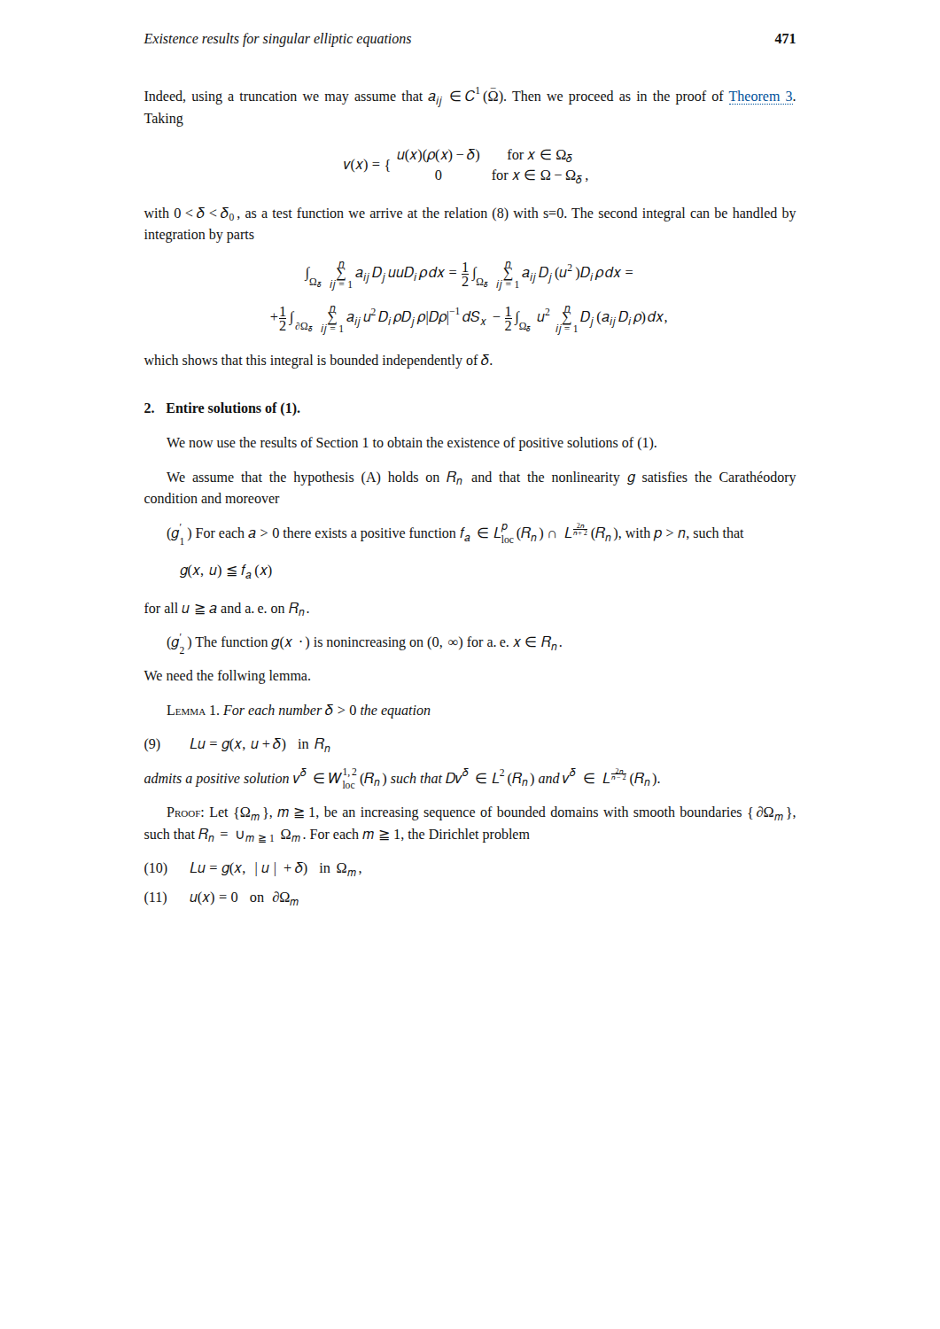Existence results for singular elliptic equations 471
Indeed, using a truncation we may assume that aij∈C1(Ω¯). Then we proceed as in the proof of Theorem 3. Taking
v(x)= { u(x)(ρ(x)−δ) for x∈Ωδ 0 for x∈Ω−Ωδ,
with 0<δ<δ0, as a test function we arrive at the relation (8) with s=0. The second integral can be handled by integration by parts
∫Ωδ ∑ij=1n aijDjuuDiρdx = 12 ∫Ωδ ∑ij=1n aijDj(u2)Diρdx =
+ 12 ∫∂Ωδ ∑ij=1n aiju2DiρDjρ|Dρ|−1dSx − 12 ∫Ωδ u2 ∑ij=1n Dj(aijDiρ)dx,
which shows that this integral is bounded independently of δ.
2. Entire solutions of (1).
We now use the results of Section 1 to obtain the existence of positive solutions of (1).
We assume that the hypothesis (A) holds on Rn and that the nonlinearity g satisfies the Carathéodory condition and moreover
(g1′) For each a>0 there exists a positive function fa∈Llocp(Rn)∩ L2nn+2(Rn), with p>n, such that
g(x,u)≦fa(x)
for all u≧a and a. e. on Rn.
(g2′) The function g(x⋅) is nonincreasing on (0,∞) for a. e. x∈Rn.
We need the follwing lemma.
Lemma 1. For each number δ>0 the equation
(9) Lu=g(x,u+δ) inRn
admits a positive solution vδ∈Wloc1,2(Rn) such that Dvδ∈L2(Rn) and vδ∈ L2nn−2(Rn).
Proof: Let {Ωm}, m≧1, be an increasing sequence of bounded domains with smooth boundaries {∂Ωm}, such that Rn=∪m≧1Ωm. For each m≧1, the Dirichlet problem
(10) Lu=g(x,|u|+δ) inΩm,
(11) u(x)=0 on∂Ωm